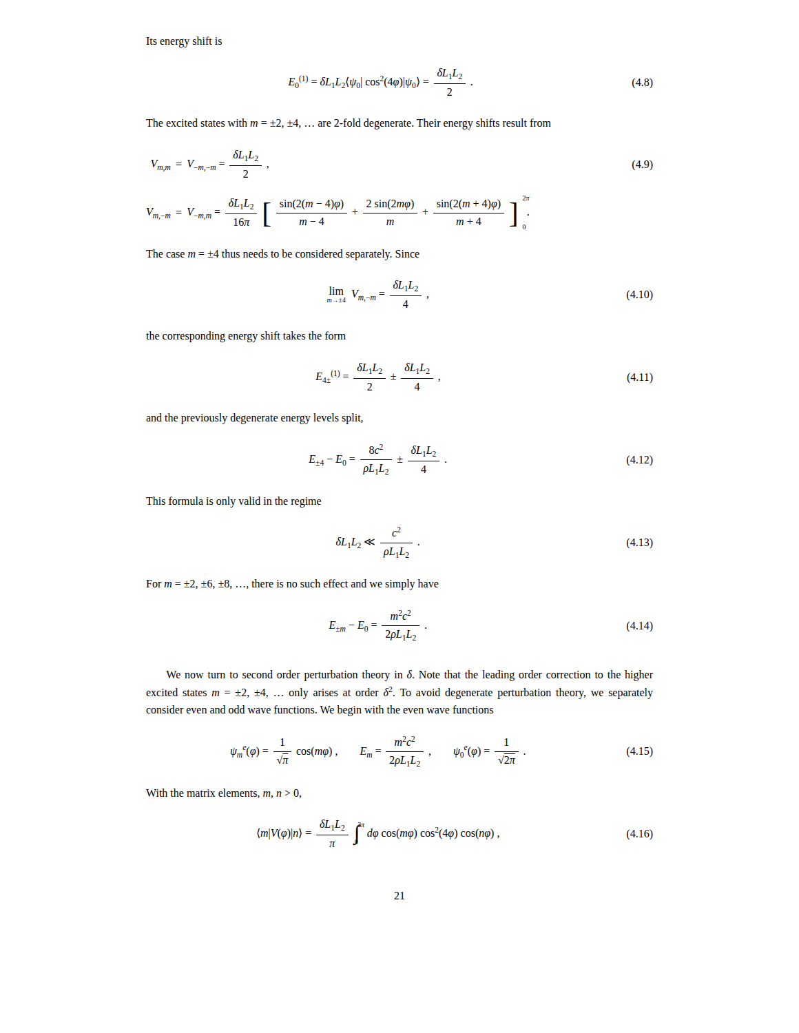Its energy shift is
E0(1) = δL1L2⟨ψ0| cos2(4φ)|ψ0⟩ = δL1L22 .
(4.8)
The excited states with m = ±2, ±4, … are 2-fold degenerate. Their energy shifts result from
Vm,m
=
V−m,−m = δL1L22 ,
(4.9)
Vm,−m
=
V−m,m = δL1L216π [ sin(2(m − 4)φ) m − 4 + 2 sin(2mφ) m + sin(2(m + 4)φ) m + 4 ] 2π 0 .
The case m = ±4 thus needs to be considered separately. Since
lim m→±4 Vm,−m = δL1L24 ,
(4.10)
the corresponding energy shift takes the form
E4±(1) = δL1L22 ± δL1L24 ,
(4.11)
and the previously degenerate energy levels split,
E±4 − E0 = 8c2 ρL1L2 ± δL1L24 .
(4.12)
This formula is only valid in the regime
δL1L2 ≪ c2 ρL1L2 .
(4.13)
For m = ±2, ±6, ±8, …, there is no such effect and we simply have
E±m − E0 = m2c22ρL1L2 .
(4.14)
We now turn to second order perturbation theory in δ. Note that the leading order correction to the higher excited states m = ±2, ±4, … only arises at order δ2. To avoid degenerate perturbation theory, we separately consider even and odd wave functions. We begin with the even wave functions
ψme(φ) = 1√π cos(mφ) , Em = m2c22ρL1L2 , ψ0e(φ) = 1√2π .
(4.15)
With the matrix elements, m, n > 0,
⟨m|V(φ)|n⟩ = δL1L2 π ∫2π 0 dφ cos(mφ) cos2(4φ) cos(nφ) ,
(4.16)
21